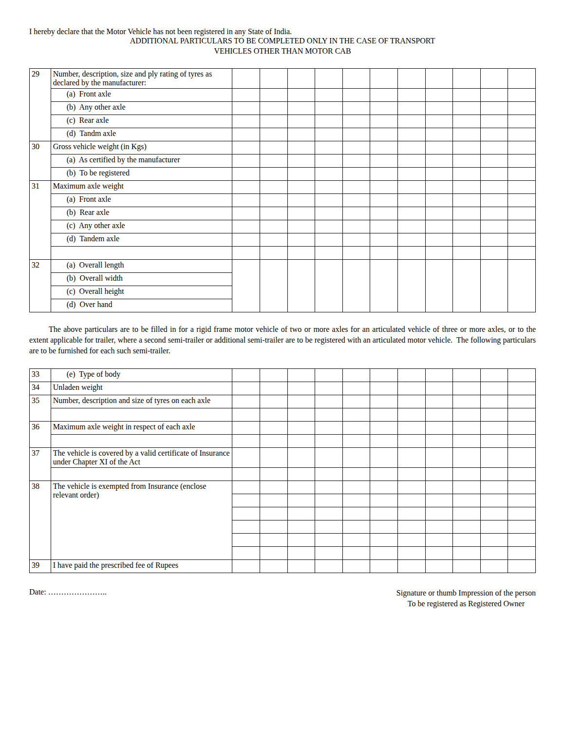I hereby declare that the Motor Vehicle has not been registered in any State of India.
Additional particulars to be completed only in the case of transport
vehicles other than motor cab
| 29 | Number, description, size and ply rating of tyres as declared by the manufacturer: | | | | | | | | | | | |
| (a) Front axle | | | | | | | | | | | |
| (b) Any other axle | | | | | | | | | | | |
| (c) Rear axle | | | | | | | | | | | |
| (d) Tandm axle | | | | | | | | | | | |
| 30 | Gross vehicle weight (in Kgs) | | | | | | | | | | | |
| (a) As certified by the manufacturer | | | | | | | | | | | |
| (b) To be registered | | | | | | | | | | | |
| 31 | Maximum axle weight | | | | | | | | | | | |
| (a) Front axle | | | | | | | | | | | |
| (b) Rear axle | | | | | | | | | | | |
| (c) Any other axle | | | | | | | | | | | |
| (d) Tandem axle | | | | | | | | | | | |
| 32 | (a) Overall length | | | | | | | | | | | |
| (b) Overall width |
| (c) Overall height |
| (d) Over hand |
The above particulars are to be filled in for a rigid frame motor vehicle of two or more axles for an articulated vehicle of three or more axles, or to the extent applicable for trailer, where a second semi-trailer or additional semi-trailer are to be registered with an articulated motor vehicle. The following particulars are to be furnished for each such semi-trailer.
| 33 | (e) Type of body | | | | | | | | | | | |
| 34 | Unladen weight | | | | | | | | | | | |
| 35 | Number, description and size of tyres on each axle | | | | | | | | | | | |
| 36 | Maximum axle weight in respect of each axle | | | | | | | | | | | |
| 37 | The vehicle is covered by a valid certificate of Insurance under Chapter XI of the Act | | | | | | | | | | | |
| 38 | The vehicle is exempted from Insurance (enclose relevant order) | | | | | | | | | | | |
| 39 | I have paid the prescribed fee of Rupees | | | | | | | | | | | |
Date: …………………..
Signature or thumb Impression of the person
To be registered as Registered Owner